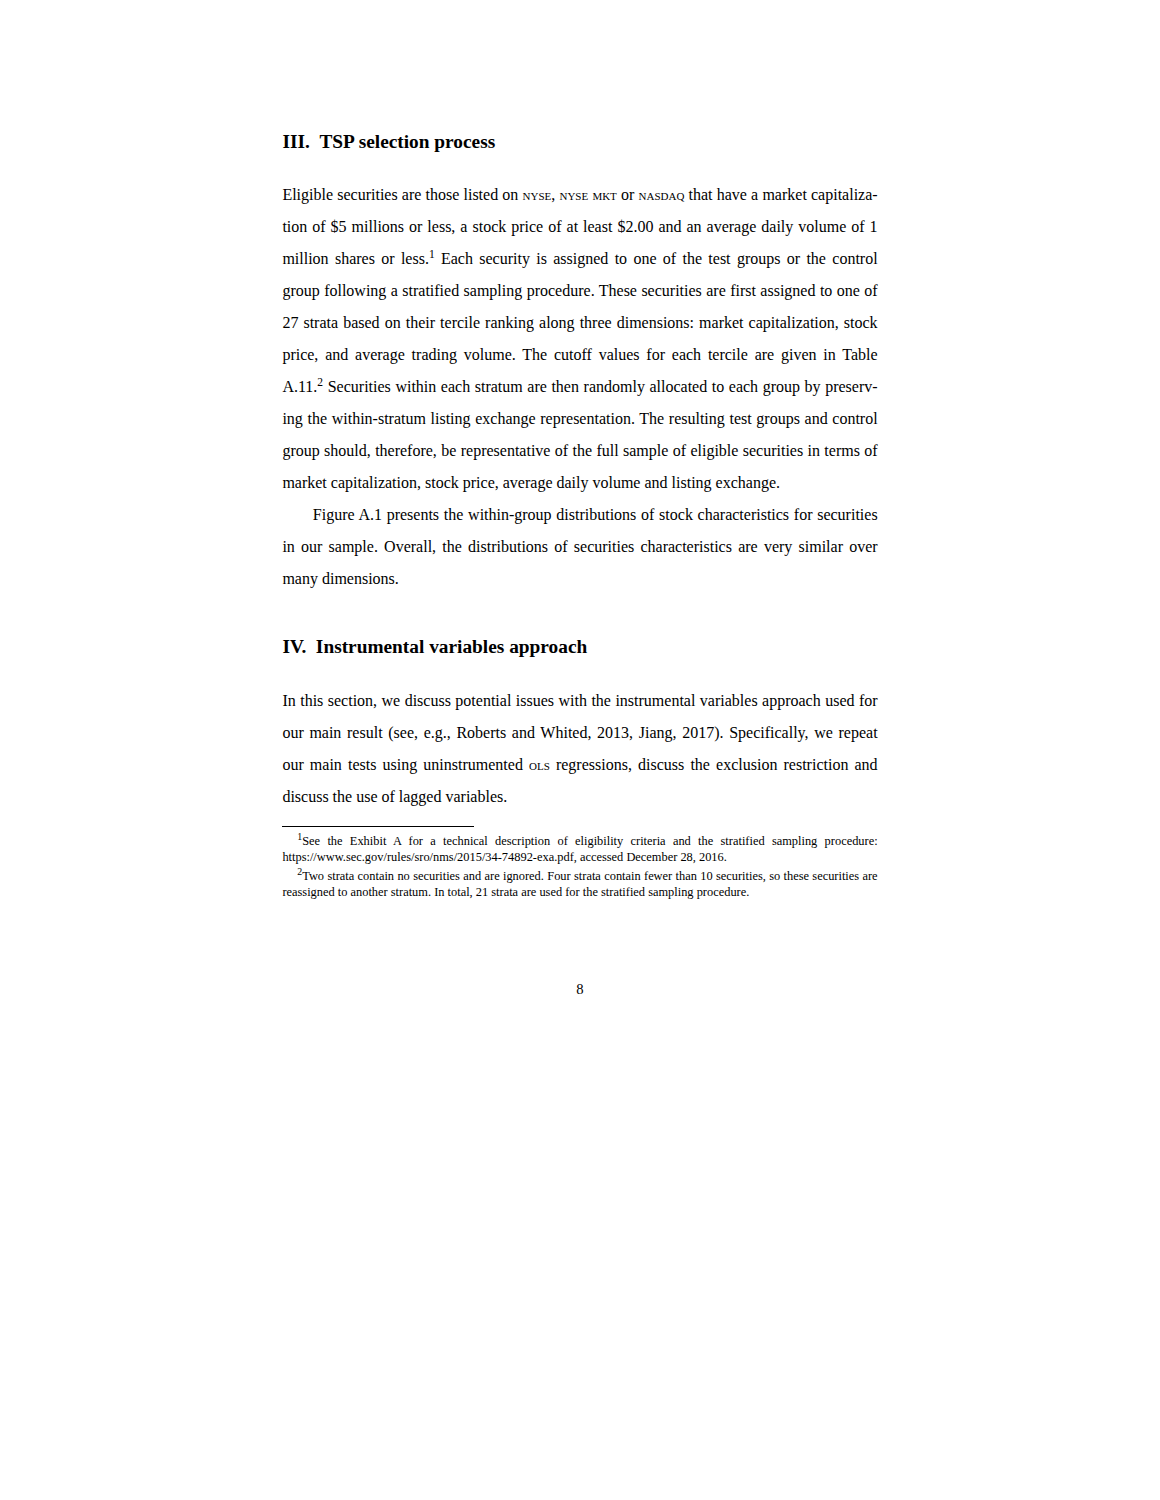III. TSP selection process
Eligible securities are those listed on nyse, nyse mkt or nasdaq that have a market capitalization of $5 millions or less, a stock price of at least $2.00 and an average daily volume of 1 million shares or less.1 Each security is assigned to one of the test groups or the control group following a stratified sampling procedure. These securities are first assigned to one of 27 strata based on their tercile ranking along three dimensions: market capitalization, stock price, and average trading volume. The cutoff values for each tercile are given in Table A.11.2 Securities within each stratum are then randomly allocated to each group by preserving the within-stratum listing exchange representation. The resulting test groups and control group should, therefore, be representative of the full sample of eligible securities in terms of market capitalization, stock price, average daily volume and listing exchange.
Figure A.1 presents the within-group distributions of stock characteristics for securities in our sample. Overall, the distributions of securities characteristics are very similar over many dimensions.
IV. Instrumental variables approach
In this section, we discuss potential issues with the instrumental variables approach used for our main result (see, e.g., Roberts and Whited, 2013, Jiang, 2017). Specifically, we repeat our main tests using uninstrumented ols regressions, discuss the exclusion restriction and discuss the use of lagged variables.
1See the Exhibit A for a technical description of eligibility criteria and the stratified sampling procedure: https://www.sec.gov/rules/sro/nms/2015/34-74892-exa.pdf, accessed December 28, 2016.
2Two strata contain no securities and are ignored. Four strata contain fewer than 10 securities, so these securities are reassigned to another stratum. In total, 21 strata are used for the stratified sampling procedure.
8